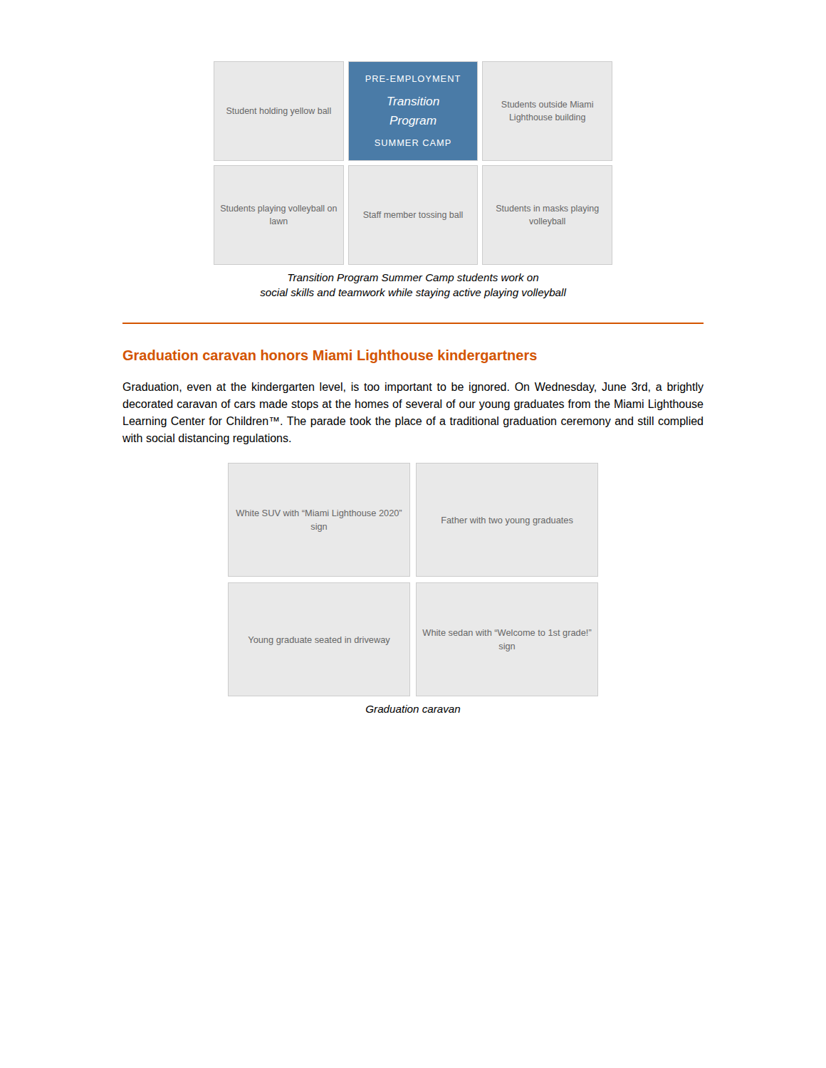Student holding yellow ball
PRE-EMPLOYMENT
Transition
Program
SUMMER CAMP
Students outside Miami Lighthouse building
Students playing volleyball on lawn
Staff member tossing ball
Students in masks playing volleyball
Transition Program Summer Camp students work on
social skills and teamwork while staying active playing volleyball
Graduation caravan honors Miami Lighthouse kindergartners
Graduation, even at the kindergarten level, is too important to be ignored. On Wednesday, June 3rd, a brightly decorated caravan of cars made stops at the homes of several of our young graduates from the Miami Lighthouse Learning Center for Children™. The parade took the place of a traditional graduation ceremony and still complied with social distancing regulations.
White SUV with “Miami Lighthouse 2020” sign
Father with two young graduates
Young graduate seated in driveway
White sedan with “Welcome to 1st grade!” sign
Graduation caravan